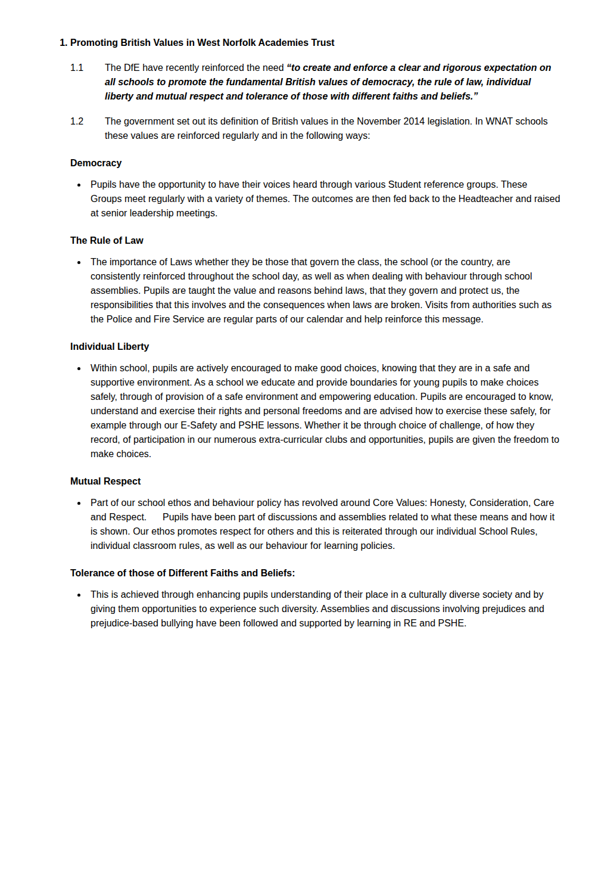Promoting British Values in West Norfolk Academies Trust
1.1 The DfE have recently reinforced the need “to create and enforce a clear and rigorous expectation on all schools to promote the fundamental British values of democracy, the rule of law, individual liberty and mutual respect and tolerance of those with different faiths and beliefs.”
1.2 The government set out its definition of British values in the November 2014 legislation. In WNAT schools these values are reinforced regularly and in the following ways:
Democracy
Pupils have the opportunity to have their voices heard through various Student reference groups. These Groups meet regularly with a variety of themes. The outcomes are then fed back to the Headteacher and raised at senior leadership meetings.
The Rule of Law
The importance of Laws whether they be those that govern the class, the school (or the country, are consistently reinforced throughout the school day, as well as when dealing with behaviour through school assemblies. Pupils are taught the value and reasons behind laws, that they govern and protect us, the responsibilities that this involves and the consequences when laws are broken. Visits from authorities such as the Police and Fire Service are regular parts of our calendar and help reinforce this message.
Individual Liberty
Within school, pupils are actively encouraged to make good choices, knowing that they are in a safe and supportive environment. As a school we educate and provide boundaries for young pupils to make choices safely, through of provision of a safe environment and empowering education. Pupils are encouraged to know, understand and exercise their rights and personal freedoms and are advised how to exercise these safely, for example through our E-Safety and PSHE lessons. Whether it be through choice of challenge, of how they record, of participation in our numerous extra-curricular clubs and opportunities, pupils are given the freedom to make choices.
Mutual Respect
Part of our school ethos and behaviour policy has revolved around Core Values: Honesty, Consideration, Care and Respect. Pupils have been part of discussions and assemblies related to what these means and how it is shown. Our ethos promotes respect for others and this is reiterated through our individual School Rules, individual classroom rules, as well as our behaviour for learning policies.
Tolerance of those of Different Faiths and Beliefs:
This is achieved through enhancing pupils understanding of their place in a culturally diverse society and by giving them opportunities to experience such diversity. Assemblies and discussions involving prejudices and prejudice-based bullying have been followed and supported by learning in RE and PSHE.